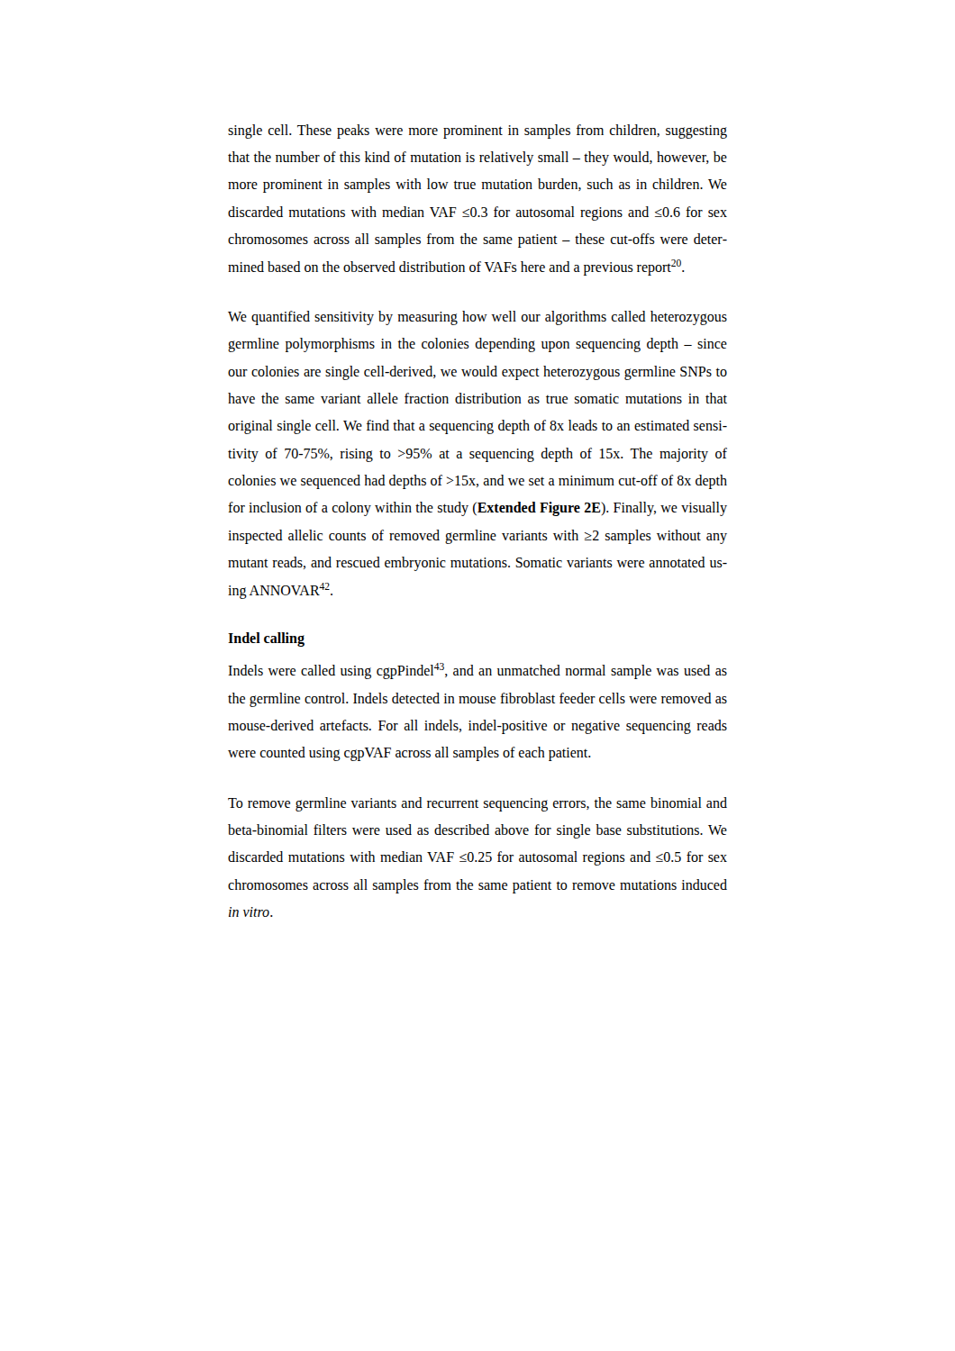single cell. These peaks were more prominent in samples from children, suggesting that the number of this kind of mutation is relatively small – they would, however, be more prominent in samples with low true mutation burden, such as in children. We discarded mutations with median VAF ≤0.3 for autosomal regions and ≤0.6 for sex chromosomes across all samples from the same patient – these cut-offs were determined based on the observed distribution of VAFs here and a previous report20.
We quantified sensitivity by measuring how well our algorithms called heterozygous germline polymorphisms in the colonies depending upon sequencing depth – since our colonies are single cell-derived, we would expect heterozygous germline SNPs to have the same variant allele fraction distribution as true somatic mutations in that original single cell. We find that a sequencing depth of 8x leads to an estimated sensitivity of 70-75%, rising to >95% at a sequencing depth of 15x. The majority of colonies we sequenced had depths of >15x, and we set a minimum cut-off of 8x depth for inclusion of a colony within the study (Extended Figure 2E). Finally, we visually inspected allelic counts of removed germline variants with ≥2 samples without any mutant reads, and rescued embryonic mutations. Somatic variants were annotated using ANNOVAR42.
Indel calling
Indels were called using cgpPindel43, and an unmatched normal sample was used as the germline control. Indels detected in mouse fibroblast feeder cells were removed as mouse-derived artefacts. For all indels, indel-positive or negative sequencing reads were counted using cgpVAF across all samples of each patient.
To remove germline variants and recurrent sequencing errors, the same binomial and beta-binomial filters were used as described above for single base substitutions. We discarded mutations with median VAF ≤0.25 for autosomal regions and ≤0.5 for sex chromosomes across all samples from the same patient to remove mutations induced in vitro.